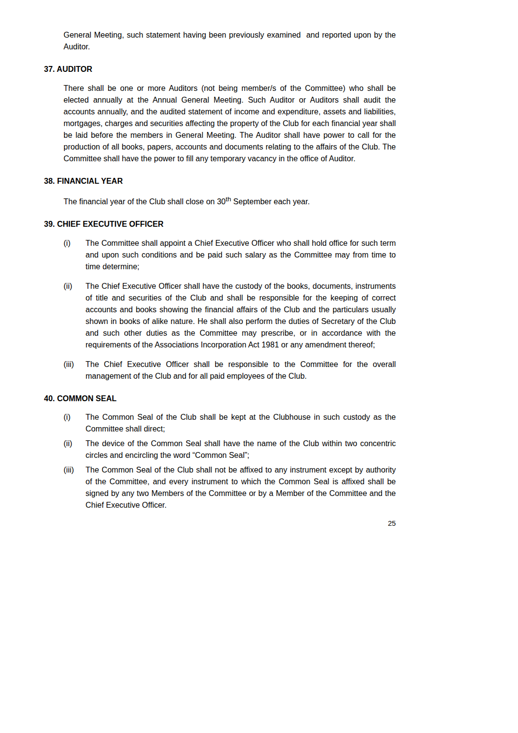General Meeting, such statement having been previously examined and reported upon by the Auditor.
37. AUDITOR
There shall be one or more Auditors (not being member/s of the Committee) who shall be elected annually at the Annual General Meeting. Such Auditor or Auditors shall audit the accounts annually, and the audited statement of income and expenditure, assets and liabilities, mortgages, charges and securities affecting the property of the Club for each financial year shall be laid before the members in General Meeting. The Auditor shall have power to call for the production of all books, papers, accounts and documents relating to the affairs of the Club. The Committee shall have the power to fill any temporary vacancy in the office of Auditor.
38. FINANCIAL YEAR
The financial year of the Club shall close on 30th September each year.
39. CHIEF EXECUTIVE OFFICER
(i) The Committee shall appoint a Chief Executive Officer who shall hold office for such term and upon such conditions and be paid such salary as the Committee may from time to time determine;
(ii) The Chief Executive Officer shall have the custody of the books, documents, instruments of title and securities of the Club and shall be responsible for the keeping of correct accounts and books showing the financial affairs of the Club and the particulars usually shown in books of alike nature. He shall also perform the duties of Secretary of the Club and such other duties as the Committee may prescribe, or in accordance with the requirements of the Associations Incorporation Act 1981 or any amendment thereof;
(iii) The Chief Executive Officer shall be responsible to the Committee for the overall management of the Club and for all paid employees of the Club.
40. COMMON SEAL
(i) The Common Seal of the Club shall be kept at the Clubhouse in such custody as the Committee shall direct;
(ii) The device of the Common Seal shall have the name of the Club within two concentric circles and encircling the word “Common Seal”;
(iii) The Common Seal of the Club shall not be affixed to any instrument except by authority of the Committee, and every instrument to which the Common Seal is affixed shall be signed by any two Members of the Committee or by a Member of the Committee and the Chief Executive Officer.
25